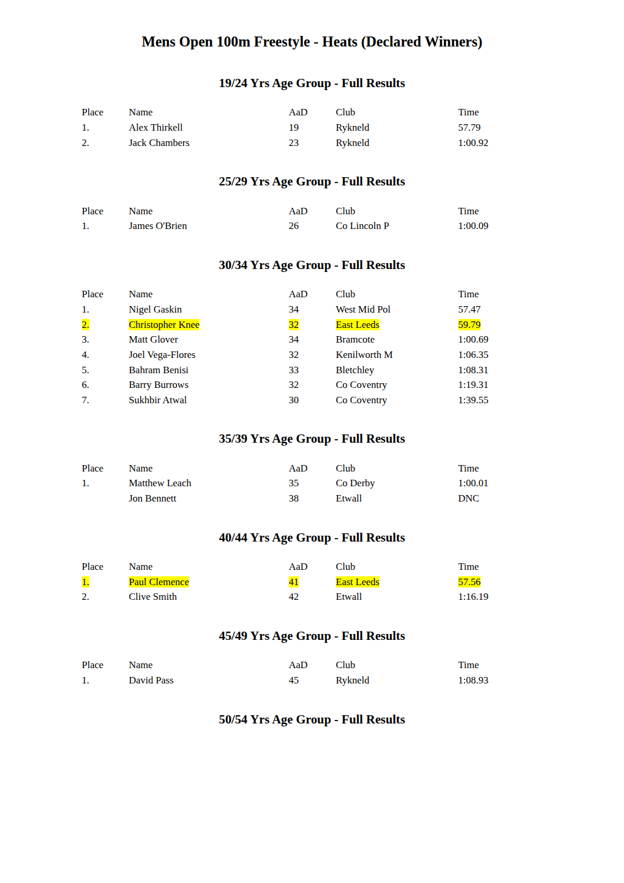Mens Open 100m Freestyle - Heats (Declared Winners)
19/24 Yrs Age Group - Full Results
| Place | Name | AaD | Club | Time |
| --- | --- | --- | --- | --- |
| 1. | Alex Thirkell | 19 | Rykneld | 57.79 |
| 2. | Jack Chambers | 23 | Rykneld | 1:00.92 |
25/29 Yrs Age Group - Full Results
| Place | Name | AaD | Club | Time |
| --- | --- | --- | --- | --- |
| 1. | James O'Brien | 26 | Co Lincoln P | 1:00.09 |
30/34 Yrs Age Group - Full Results
| Place | Name | AaD | Club | Time |
| --- | --- | --- | --- | --- |
| 1. | Nigel Gaskin | 34 | West Mid Pol | 57.47 |
| 2. | Christopher Knee | 32 | East Leeds | 59.79 |
| 3. | Matt Glover | 34 | Bramcote | 1:00.69 |
| 4. | Joel Vega-Flores | 32 | Kenilworth M | 1:06.35 |
| 5. | Bahram Benisi | 33 | Bletchley | 1:08.31 |
| 6. | Barry Burrows | 32 | Co Coventry | 1:19.31 |
| 7. | Sukhbir Atwal | 30 | Co Coventry | 1:39.55 |
35/39 Yrs Age Group - Full Results
| Place | Name | AaD | Club | Time |
| --- | --- | --- | --- | --- |
| 1. | Matthew Leach | 35 | Co Derby | 1:00.01 |
| | Jon Bennett | 38 | Etwall | DNC |
40/44 Yrs Age Group - Full Results
| Place | Name | AaD | Club | Time |
| --- | --- | --- | --- | --- |
| 1. | Paul Clemence | 41 | East Leeds | 57.56 |
| 2. | Clive Smith | 42 | Etwall | 1:16.19 |
45/49 Yrs Age Group - Full Results
| Place | Name | AaD | Club | Time |
| --- | --- | --- | --- | --- |
| 1. | David Pass | 45 | Rykneld | 1:08.93 |
50/54 Yrs Age Group - Full Results